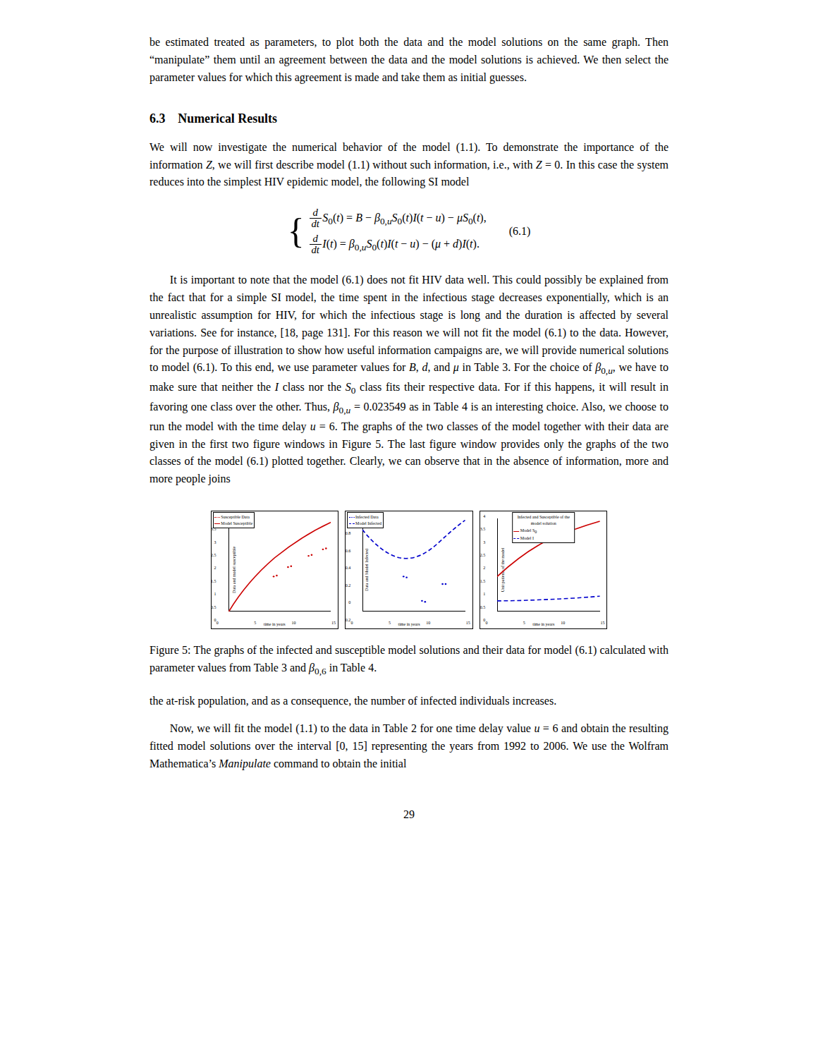be estimated treated as parameters, to plot both the data and the model solutions on the same graph. Then “manipulate” them until an agreement between the data and the model solutions is achieved. We then select the parameter values for which this agreement is made and take them as initial guesses.
6.3 Numerical Results
We will now investigate the numerical behavior of the model (1.1). To demonstrate the importance of the information Z, we will first describe model (1.1) without such information, i.e., with Z = 0. In this case the system reduces into the simplest HIV epidemic model, the following SI model
{
ddt S0(t) = B − β0,uS0(t)I(t − u) − μS0(t),
ddt I(t) = β0,uS0(t)I(t − u) − (μ + d)I(t).
(6.1)
It is important to note that the model (6.1) does not fit HIV data well. This could possibly be explained from the fact that for a simple SI model, the time spent in the infectious stage decreases exponentially, which is an unrealistic assumption for HIV, for which the infectious stage is long and the duration is affected by several variations. See for instance, [18, page 131]. For this reason we will not fit the model (6.1) to the data. However, for the purpose of illustration to show how useful information campaigns are, we will provide numerical solutions to model (6.1). To this end, we use parameter values for B, d, and μ in Table 3. For the choice of β0,u, we have to make sure that neither the I class nor the S0 class fits their respective data. For if this happens, it will result in favoring one class over the other. Thus, β0,u = 0.023549 as in Table 4 is an interesting choice. Also, we choose to run the model with the time delay u = 6. The graphs of the two classes of the model together with their data are given in the first two figure windows in Figure 5. The last figure window provides only the graphs of the two classes of the model (6.1) plotted together. Clearly, we can observe that in the absence of information, more and more people joins
Susceptible Data
Model Susceptible
43.532.521.510.50
051015
Data and model susceptible
time in years
Infected Data
Model Infected
10.80.60.40.20-0.2
051015
Data and Model Infected
time in years
Infected and Susceptible of the model solution
Model S0
Model I
43.532.521.510.50
051015
Unit patients of the model
time in years
Figure 5: The graphs of the infected and susceptible model solutions and their data for model (6.1) calculated with parameter values from Table 3 and β0,6 in Table 4.
the at-risk population, and as a consequence, the number of infected individuals increases.
Now, we will fit the model (1.1) to the data in Table 2 for one time delay value u = 6 and obtain the resulting fitted model solutions over the interval [0, 15] representing the years from 1992 to 2006. We use the Wolfram Mathematica’s Manipulate command to obtain the initial
29